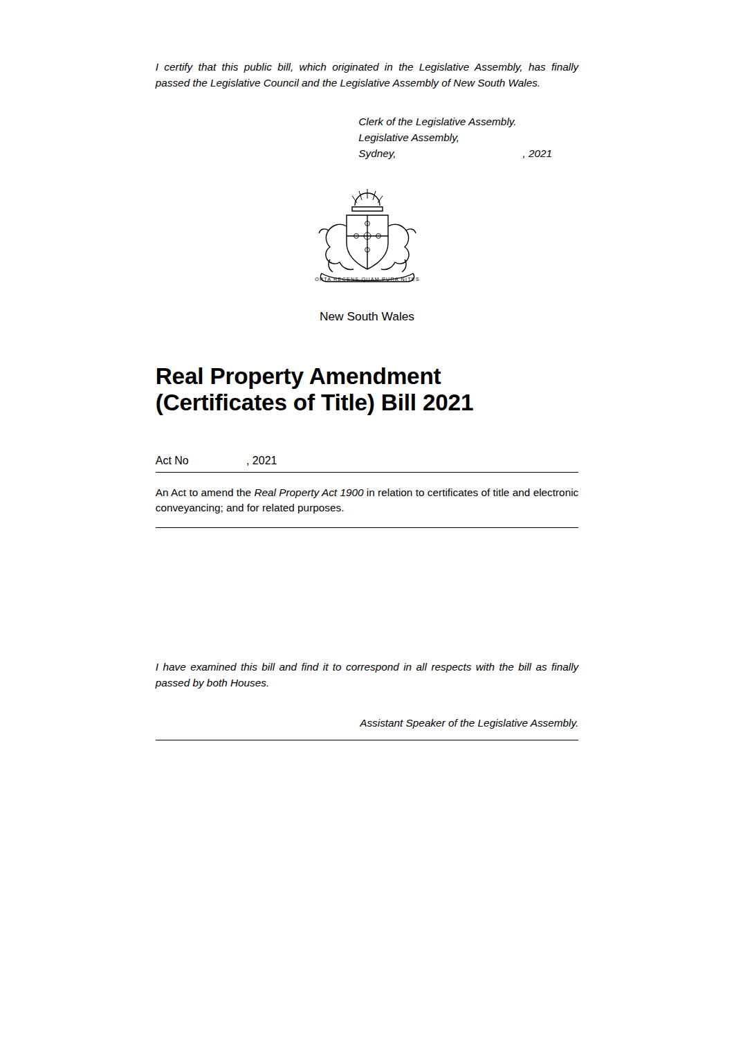I certify that this public bill, which originated in the Legislative Assembly, has finally passed the Legislative Council and the Legislative Assembly of New South Wales.
Clerk of the Legislative Assembly. Legislative Assembly, Sydney,, 2021
ORTA RECENS QUAM PURA NITES
New South Wales
Real Property Amendment (Certificates of Title) Bill 2021
Act No , 2021
An Act to amend the Real Property Act 1900 in relation to certificates of title and electronic conveyancing; and for related purposes.
I have examined this bill and find it to correspond in all respects with the bill as finally passed by both Houses.
Assistant Speaker of the Legislative Assembly.